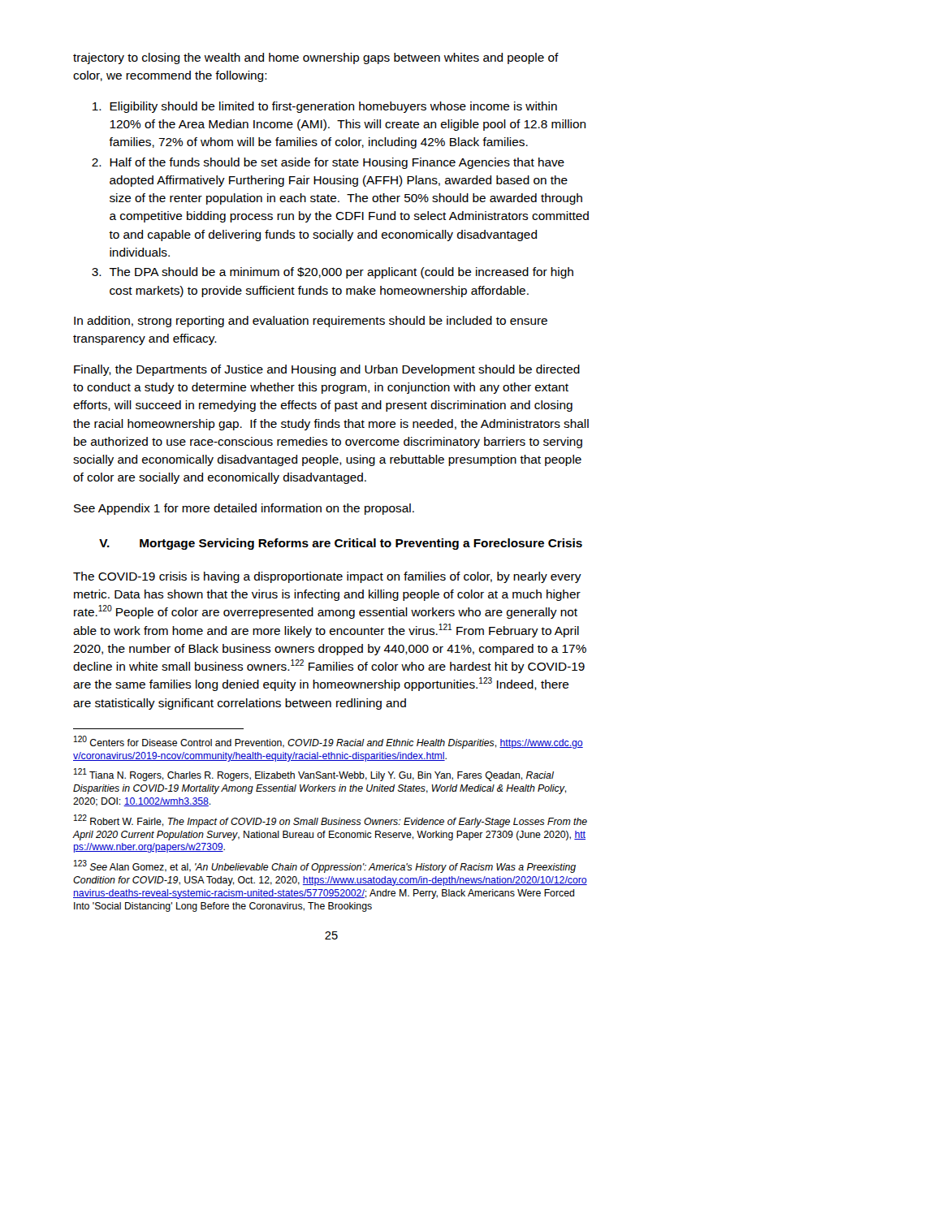trajectory to closing the wealth and home ownership gaps between whites and people of color, we recommend the following:
Eligibility should be limited to first-generation homebuyers whose income is within 120% of the Area Median Income (AMI). This will create an eligible pool of 12.8 million families, 72% of whom will be families of color, including 42% Black families.
Half of the funds should be set aside for state Housing Finance Agencies that have adopted Affirmatively Furthering Fair Housing (AFFH) Plans, awarded based on the size of the renter population in each state. The other 50% should be awarded through a competitive bidding process run by the CDFI Fund to select Administrators committed to and capable of delivering funds to socially and economically disadvantaged individuals.
The DPA should be a minimum of $20,000 per applicant (could be increased for high cost markets) to provide sufficient funds to make homeownership affordable.
In addition, strong reporting and evaluation requirements should be included to ensure transparency and efficacy.
Finally, the Departments of Justice and Housing and Urban Development should be directed to conduct a study to determine whether this program, in conjunction with any other extant efforts, will succeed in remedying the effects of past and present discrimination and closing the racial homeownership gap. If the study finds that more is needed, the Administrators shall be authorized to use race-conscious remedies to overcome discriminatory barriers to serving socially and economically disadvantaged people, using a rebuttable presumption that people of color are socially and economically disadvantaged.
See Appendix 1 for more detailed information on the proposal.
V. Mortgage Servicing Reforms are Critical to Preventing a Foreclosure Crisis
The COVID-19 crisis is having a disproportionate impact on families of color, by nearly every metric. Data has shown that the virus is infecting and killing people of color at a much higher rate.120 People of color are overrepresented among essential workers who are generally not able to work from home and are more likely to encounter the virus.121 From February to April 2020, the number of Black business owners dropped by 440,000 or 41%, compared to a 17% decline in white small business owners.122 Families of color who are hardest hit by COVID-19 are the same families long denied equity in homeownership opportunities.123 Indeed, there are statistically significant correlations between redlining and
120 Centers for Disease Control and Prevention, COVID-19 Racial and Ethnic Health Disparities, https://www.cdc.gov/coronavirus/2019-ncov/community/health-equity/racial-ethnic-disparities/index.html.
121 Tiana N. Rogers, Charles R. Rogers, Elizabeth VanSant-Webb, Lily Y. Gu, Bin Yan, Fares Qeadan, Racial Disparities in COVID-19 Mortality Among Essential Workers in the United States, World Medical & Health Policy, 2020; DOI: 10.1002/wmh3.358.
122 Robert W. Fairle, The Impact of COVID-19 on Small Business Owners: Evidence of Early-Stage Losses From the April 2020 Current Population Survey, National Bureau of Economic Reserve, Working Paper 27309 (June 2020), https://www.nber.org/papers/w27309.
123 See Alan Gomez, et al, 'An Unbelievable Chain of Oppression': America's History of Racism Was a Preexisting Condition for COVID-19, USA Today, Oct. 12, 2020, https://www.usatoday.com/in-depth/news/nation/2020/10/12/coronavirus-deaths-reveal-systemic-racism-united-states/5770952002/; Andre M. Perry, Black Americans Were Forced Into 'Social Distancing' Long Before the Coronavirus, The Brookings
25